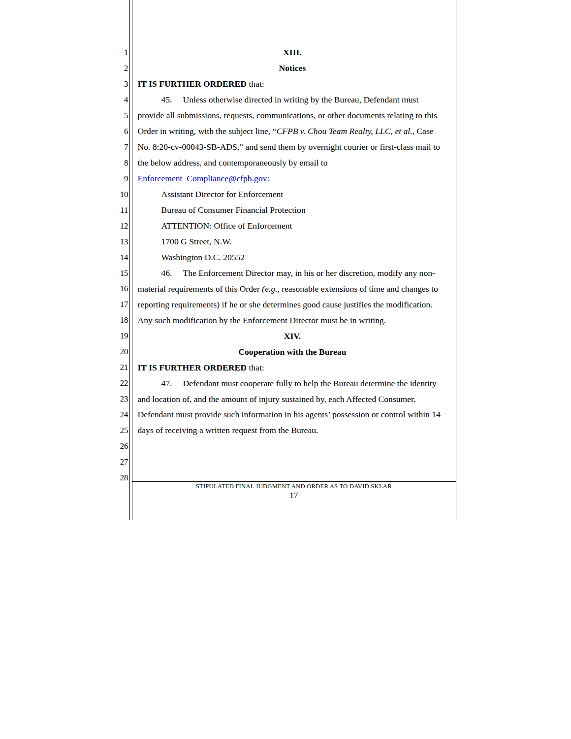1
2
3
4
5
6
7
8
9
10
11
12
13
14
15
16
17
18
19
20
21
22
23
24
25
26
27
28
XIII.
Notices
IT IS FURTHER ORDERED that:
45. Unless otherwise directed in writing by the Bureau, Defendant must provide all submissions, requests, communications, or other documents relating to this Order in writing, with the subject line, “CFPB v. Chou Team Realty, LLC, et al., Case No. 8:20-cv-00043-SB-ADS,” and send them by overnight courier or first-class mail to the below address, and contemporaneously by email to Enforcement_Compliance@cfpb.gov:
Assistant Director for Enforcement
Bureau of Consumer Financial Protection
ATTENTION: Office of Enforcement
1700 G Street, N.W.
Washington D.C. 20552
46. The Enforcement Director may, in his or her discretion, modify any non-material requirements of this Order (e.g., reasonable extensions of time and changes to reporting requirements) if he or she determines good cause justifies the modification. Any such modification by the Enforcement Director must be in writing.
XIV.
Cooperation with the Bureau
IT IS FURTHER ORDERED that:
47. Defendant must cooperate fully to help the Bureau determine the identity and location of, and the amount of injury sustained by, each Affected Consumer. Defendant must provide such information in his agents’ possession or control within 14 days of receiving a written request from the Bureau.
STIPULATED FINAL JUDGMENT AND ORDER AS TO DAVID SKLAR
17